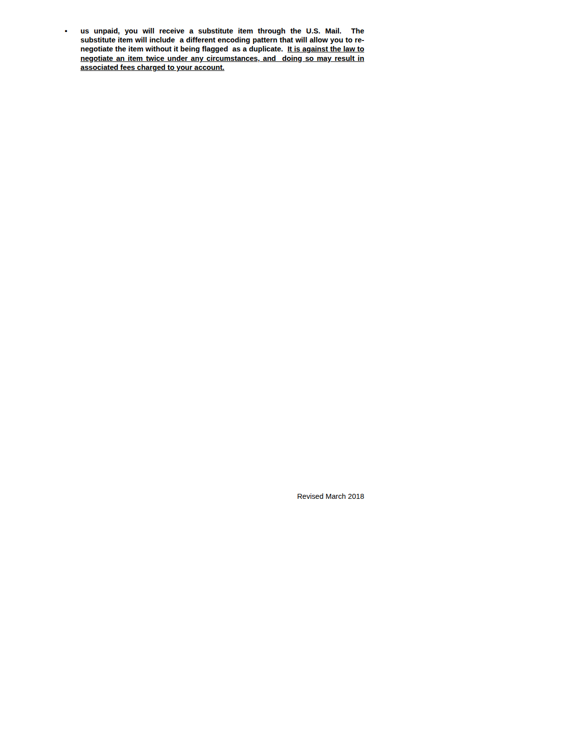us unpaid, you will receive a substitute item through the U.S. Mail. The substitute item will include a different encoding pattern that will allow you to re-negotiate the item without it being flagged as a duplicate. It is against the law to negotiate an item twice under any circumstances, and doing so may result in associated fees charged to your account.
Revised March 2018